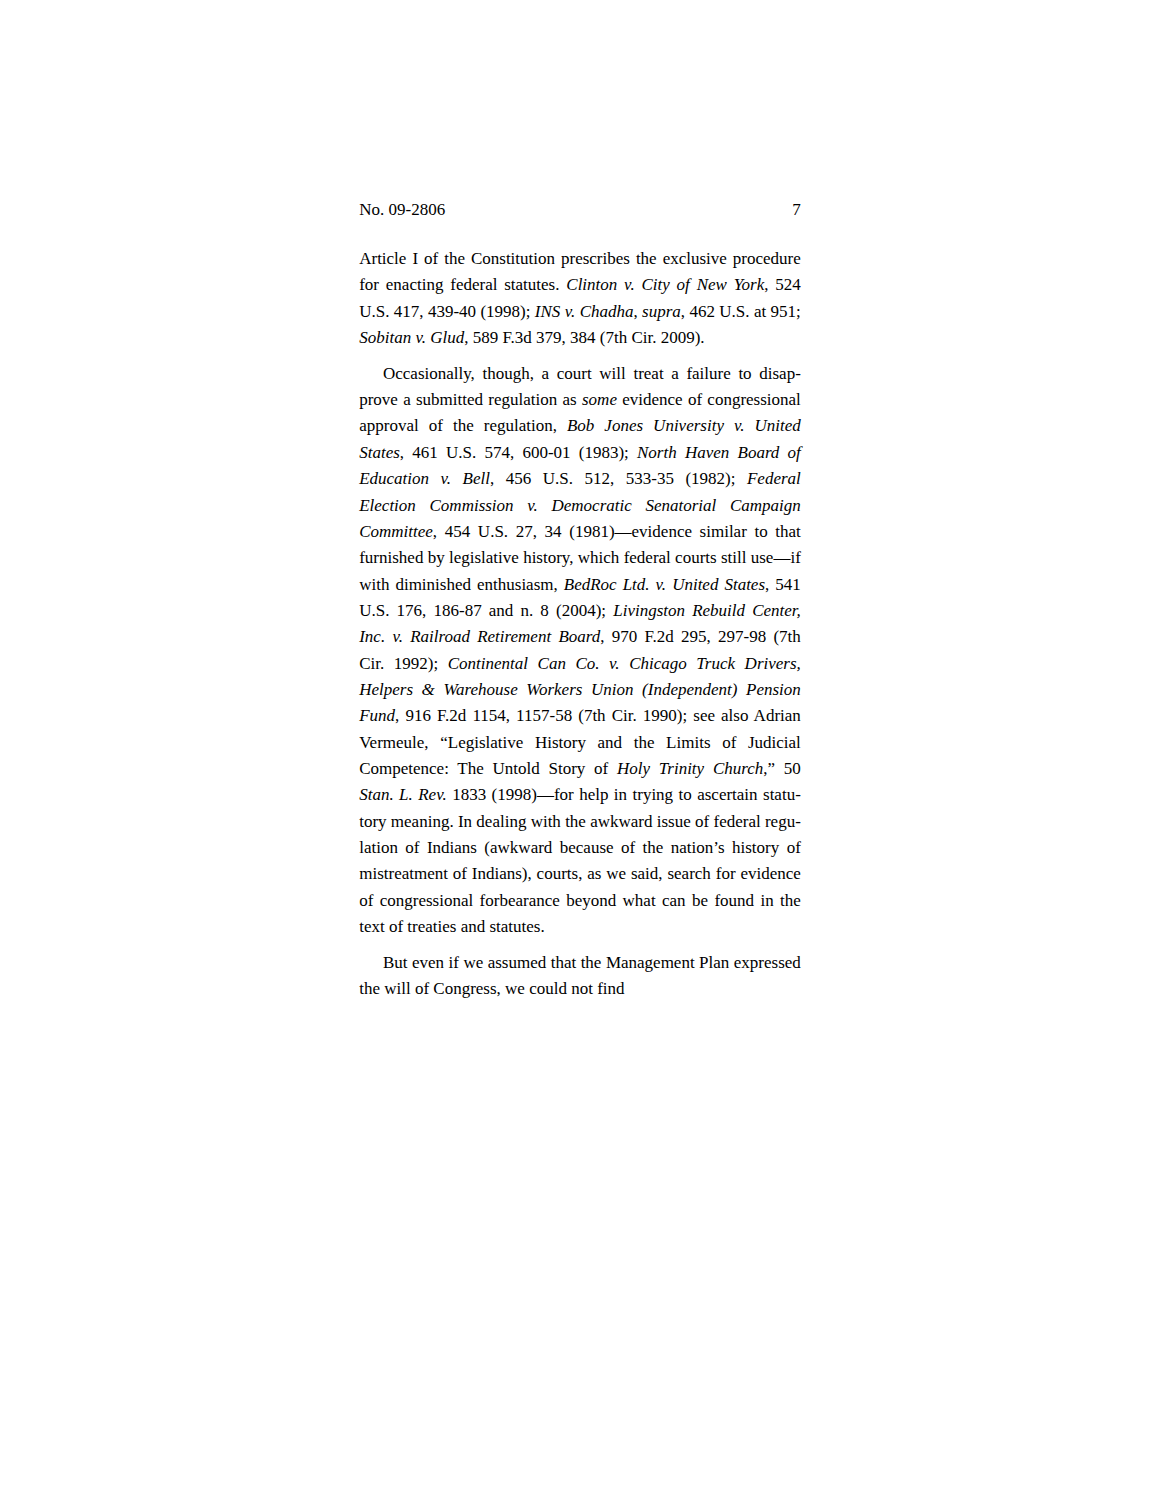No. 09-2806 7
Article I of the Constitution prescribes the exclusive procedure for enacting federal statutes. Clinton v. City of New York, 524 U.S. 417, 439-40 (1998); INS v. Chadha, supra, 462 U.S. at 951; Sobitan v. Glud, 589 F.3d 379, 384 (7th Cir. 2009).
Occasionally, though, a court will treat a failure to disapprove a submitted regulation as some evidence of congressional approval of the regulation, Bob Jones University v. United States, 461 U.S. 574, 600-01 (1983); North Haven Board of Education v. Bell, 456 U.S. 512, 533-35 (1982); Federal Election Commission v. Democratic Senatorial Campaign Committee, 454 U.S. 27, 34 (1981)—evidence similar to that furnished by legislative history, which federal courts still use—if with diminished enthusiasm, BedRoc Ltd. v. United States, 541 U.S. 176, 186-87 and n. 8 (2004); Livingston Rebuild Center, Inc. v. Railroad Retirement Board, 970 F.2d 295, 297-98 (7th Cir. 1992); Continental Can Co. v. Chicago Truck Drivers, Helpers & Warehouse Workers Union (Independent) Pension Fund, 916 F.2d 1154, 1157-58 (7th Cir. 1990); see also Adrian Vermeule, “Legislative History and the Limits of Judicial Competence: The Untold Story of Holy Trinity Church,” 50 Stan. L. Rev. 1833 (1998)—for help in trying to ascertain statutory meaning. In dealing with the awkward issue of federal regulation of Indians (awkward because of the nation’s history of mistreatment of Indians), courts, as we said, search for evidence of congressional forbearance beyond what can be found in the text of treaties and statutes.
But even if we assumed that the Management Plan expressed the will of Congress, we could not find